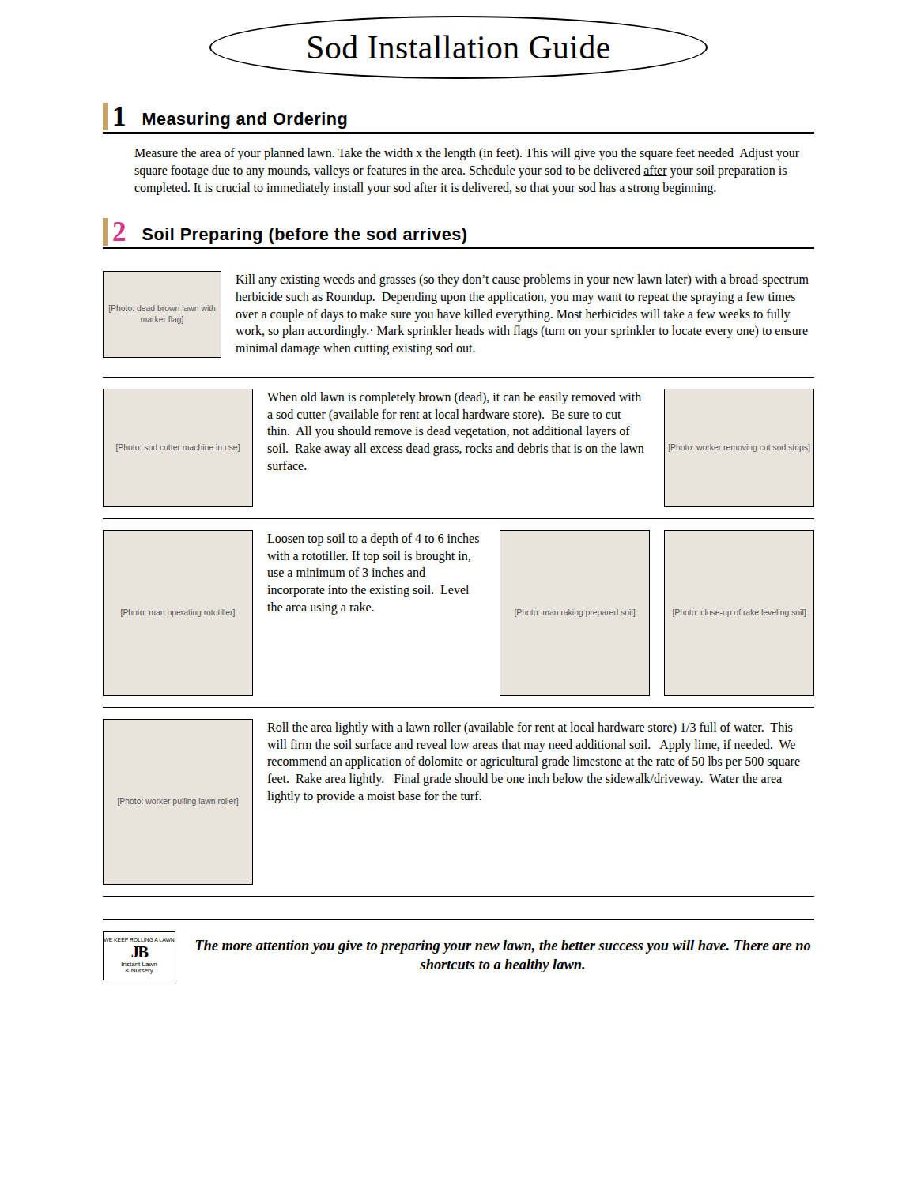Sod Installation Guide
1
Measuring and Ordering
Measure the area of your planned lawn. Take the width x the length (in feet). This will give you the square feet needed Adjust your square footage due to any mounds, valleys or features in the area. Schedule your sod to be delivered after your soil preparation is completed. It is crucial to immediately install your sod after it is delivered, so that your sod has a strong beginning.
2
Soil Preparing (before the sod arrives)
[Photo: dead brown lawn with marker flag]
Kill any existing weeds and grasses (so they don’t cause problems in your new lawn later) with a broad-spectrum herbicide such as Roundup. Depending upon the application, you may want to repeat the spraying a few times over a couple of days to make sure you have killed everything. Most herbicides will take a few weeks to fully work, so plan accordingly.· Mark sprinkler heads with flags (turn on your sprinkler to locate every one) to ensure minimal damage when cutting existing sod out.
[Photo: sod cutter machine in use]
When old lawn is completely brown (dead), it can be easily removed with a sod cutter (available for rent at local hardware store). Be sure to cut thin. All you should remove is dead vegetation, not additional layers of soil. Rake away all excess dead grass, rocks and debris that is on the lawn surface.
[Photo: worker removing cut sod strips]
[Photo: man operating rototiller]
Loosen top soil to a depth of 4 to 6 inches with a rototiller. If top soil is brought in, use a minimum of 3 inches and incorporate into the existing soil. Level the area using a rake.
[Photo: man raking prepared soil]
[Photo: close-up of rake leveling soil]
[Photo: worker pulling lawn roller]
Roll the area lightly with a lawn roller (available for rent at local hardware store) 1/3 full of water. This will firm the soil surface and reveal low areas that may need additional soil. Apply lime, if needed. We recommend an application of dolomite or agricultural grade limestone at the rate of 50 lbs per 500 square feet. Rake area lightly. Final grade should be one inch below the sidewalk/driveway. Water the area lightly to provide a moist base for the turf.
WE KEEP ROLLING A LAWN
JB
Instant Lawn
& Nursery
The more attention you give to preparing your new lawn, the better success you will have. There are no shortcuts to a healthy lawn.